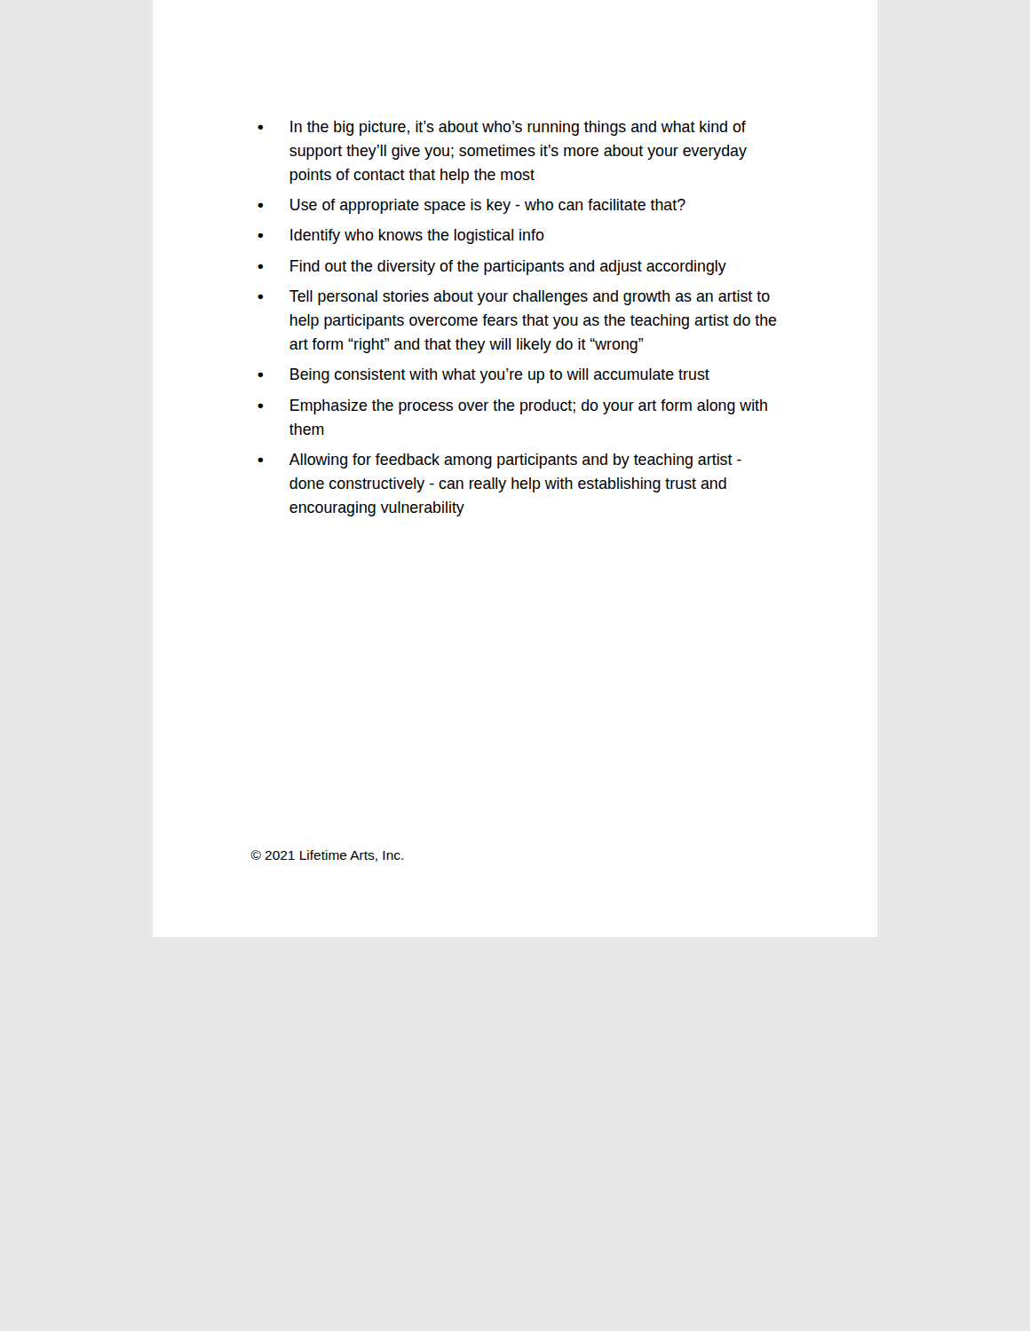In the big picture, it’s about who’s running things and what kind of support they’ll give you; sometimes it’s more about your everyday points of contact that help the most
Use of appropriate space is key - who can facilitate that?
Identify who knows the logistical info
Find out the diversity of the participants and adjust accordingly
Tell personal stories about your challenges and growth as an artist to help participants overcome fears that you as the teaching artist do the art form “right” and that they will likely do it “wrong”
Being consistent with what you’re up to will accumulate trust
Emphasize the process over the product; do your art form along with them
Allowing for feedback among participants and by teaching artist - done constructively - can really help with establishing trust and encouraging vulnerability
© 2021 Lifetime Arts, Inc.